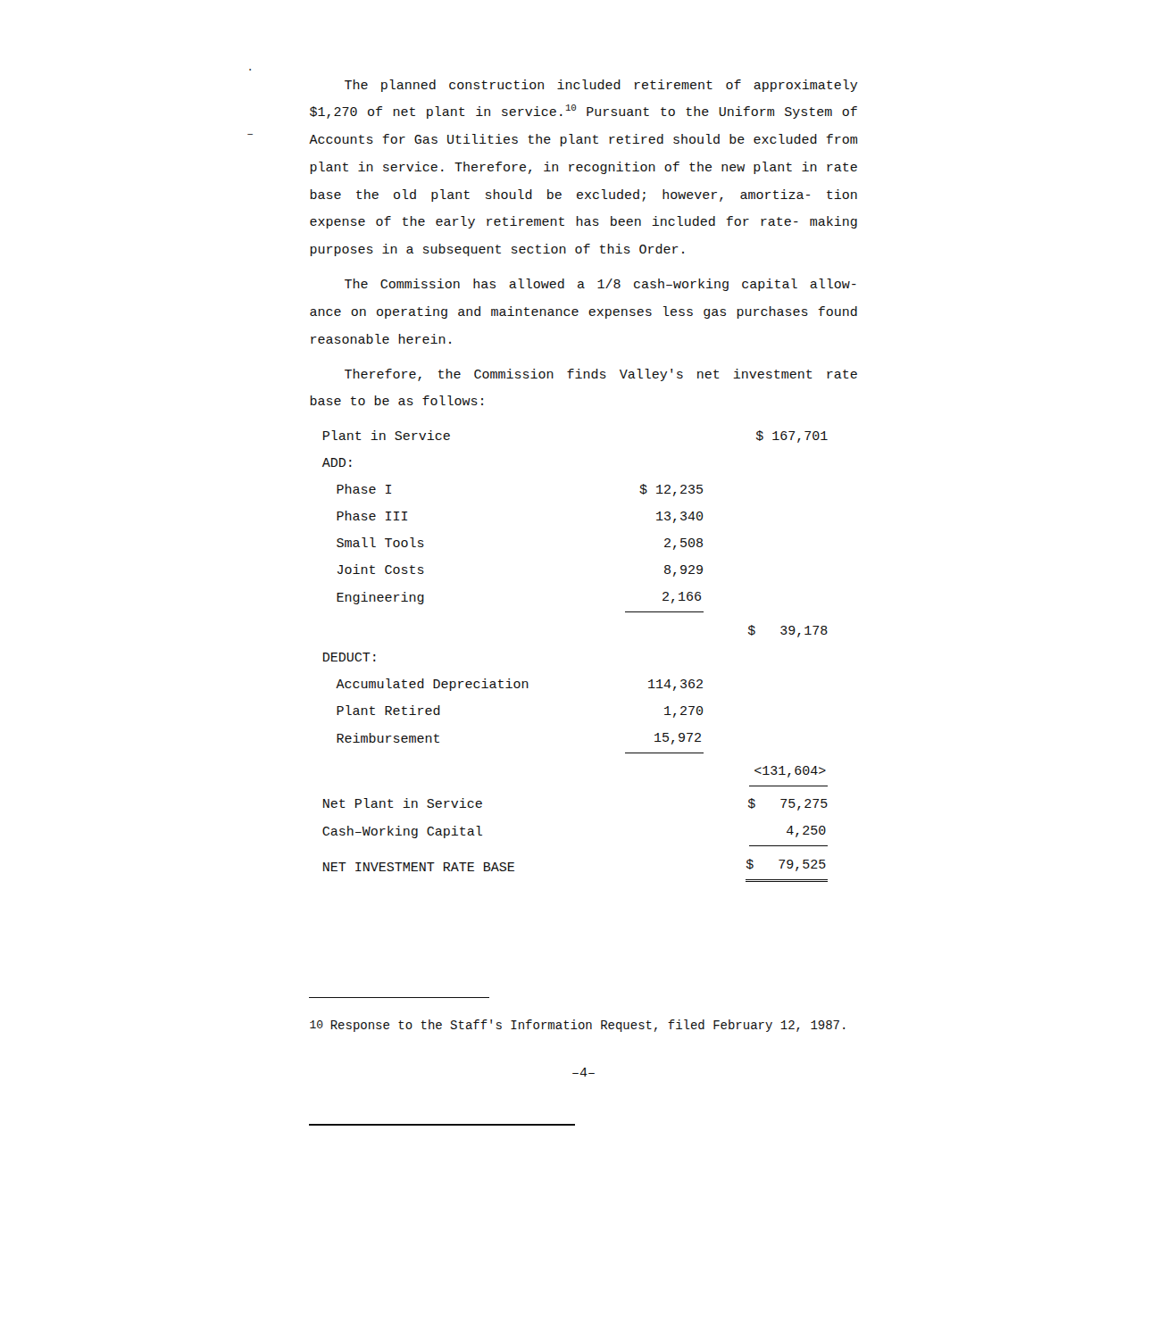·
–
The planned construction included retirement of approximately $1,270 of net plant in service.10 Pursuant to the Uniform System of Accounts for Gas Utilities the plant retired should be excluded from plant in service. Therefore, in recognition of the new plant in rate base the old plant should be excluded; however, amortiza- tion expense of the early retirement has been included for rate- making purposes in a subsequent section of this Order.
The Commission has allowed a 1/8 cash–working capital allow- ance on operating and maintenance expenses less gas purchases found reasonable herein.
Therefore, the Commission finds Valley's net investment rate base to be as follows:
| Plant in Service | | $ 167,701 |
| ADD: | | |
| Phase I | $ 12,235 | |
| Phase III | 13,340 | |
| Small Tools | 2,508 | |
| Joint Costs | 8,929 | |
| Engineering | 2,166 | |
| | | $ 39,178 |
| DEDUCT: | | |
| Accumulated Depreciation | 114,362 | |
| Plant Retired | 1,270 | |
| Reimbursement | 15,972 | |
| | | <131,604> |
| Net Plant in Service | | $ 75,275 |
| Cash–Working Capital | | 4,250 |
| NET INVESTMENT RATE BASE | | $ 79,525 |
10
Response to the Staff's Information Request, filed February 12, 1987.
–4–